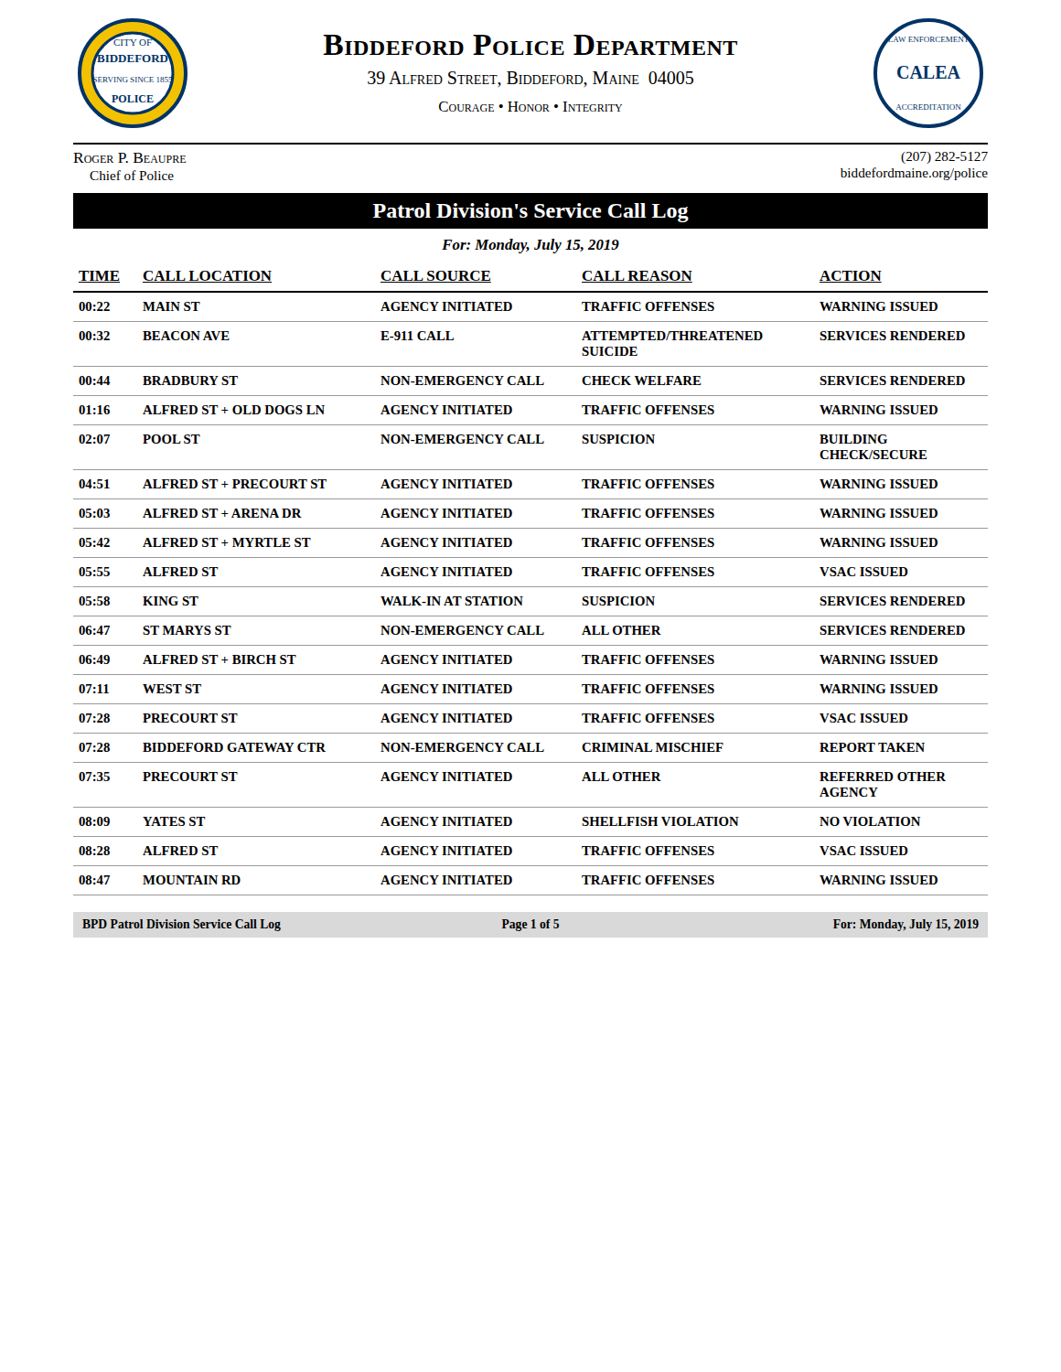Biddeford Police Department
39 Alfred Street, Biddeford, Maine 04005
Courage • Honor • Integrity
Roger P. Beaupre
Chief of Police
(207) 282-5127
biddefordmaine.org/police
Patrol Division's Service Call Log
For: Monday, July 15, 2019
| TIME | CALL LOCATION | CALL SOURCE | CALL REASON | ACTION |
| --- | --- | --- | --- | --- |
| 00:22 | MAIN ST | AGENCY INITIATED | TRAFFIC OFFENSES | WARNING ISSUED |
| 00:32 | BEACON AVE | E-911 CALL | ATTEMPTED/THREATENED SUICIDE | SERVICES RENDERED |
| 00:44 | BRADBURY ST | NON-EMERGENCY CALL | CHECK WELFARE | SERVICES RENDERED |
| 01:16 | ALFRED ST + OLD DOGS LN | AGENCY INITIATED | TRAFFIC OFFENSES | WARNING ISSUED |
| 02:07 | POOL ST | NON-EMERGENCY CALL | SUSPICION | BUILDING CHECK/SECURE |
| 04:51 | ALFRED ST + PRECOURT ST | AGENCY INITIATED | TRAFFIC OFFENSES | WARNING ISSUED |
| 05:03 | ALFRED ST + ARENA DR | AGENCY INITIATED | TRAFFIC OFFENSES | WARNING ISSUED |
| 05:42 | ALFRED ST + MYRTLE ST | AGENCY INITIATED | TRAFFIC OFFENSES | WARNING ISSUED |
| 05:55 | ALFRED ST | AGENCY INITIATED | TRAFFIC OFFENSES | VSAC ISSUED |
| 05:58 | KING ST | WALK-IN AT STATION | SUSPICION | SERVICES RENDERED |
| 06:47 | ST MARYS ST | NON-EMERGENCY CALL | ALL OTHER | SERVICES RENDERED |
| 06:49 | ALFRED ST + BIRCH ST | AGENCY INITIATED | TRAFFIC OFFENSES | WARNING ISSUED |
| 07:11 | WEST ST | AGENCY INITIATED | TRAFFIC OFFENSES | WARNING ISSUED |
| 07:28 | PRECOURT ST | AGENCY INITIATED | TRAFFIC OFFENSES | VSAC ISSUED |
| 07:28 | BIDDEFORD GATEWAY CTR | NON-EMERGENCY CALL | CRIMINAL MISCHIEF | REPORT TAKEN |
| 07:35 | PRECOURT ST | AGENCY INITIATED | ALL OTHER | REFERRED OTHER AGENCY |
| 08:09 | YATES ST | AGENCY INITIATED | SHELLFISH VIOLATION | NO VIOLATION |
| 08:28 | ALFRED ST | AGENCY INITIATED | TRAFFIC OFFENSES | VSAC ISSUED |
| 08:47 | MOUNTAIN RD | AGENCY INITIATED | TRAFFIC OFFENSES | WARNING ISSUED |
BPD Patrol Division Service Call Log
Page 1 of 5
For: Monday, July 15, 2019